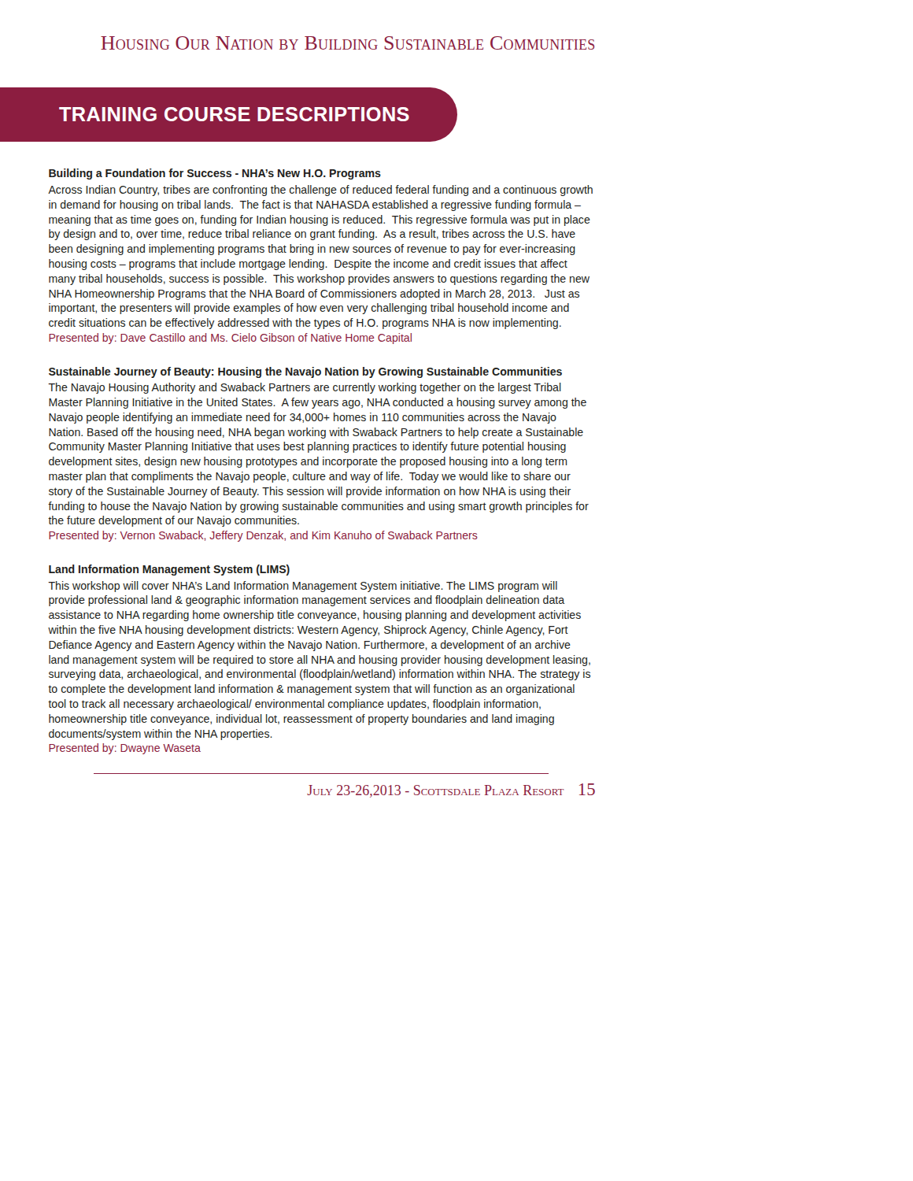Housing Our Nation by Building Sustainable Communities
TRAINING COURSE DESCRIPTIONS
Building a Foundation for Success - NHA’s New H.O. Programs
Across Indian Country, tribes are confronting the challenge of reduced federal funding and a continuous growth in demand for housing on tribal lands. The fact is that NAHASDA established a regressive funding formula – meaning that as time goes on, funding for Indian housing is reduced. This regressive formula was put in place by design and to, over time, reduce tribal reliance on grant funding. As a result, tribes across the U.S. have been designing and implementing programs that bring in new sources of revenue to pay for ever-increasing housing costs – programs that include mortgage lending. Despite the income and credit issues that affect many tribal households, success is possible. This workshop provides answers to questions regarding the new NHA Homeownership Programs that the NHA Board of Commissioners adopted in March 28, 2013. Just as important, the presenters will provide examples of how even very challenging tribal household income and credit situations can be effectively addressed with the types of H.O. programs NHA is now implementing.
Presented by: Dave Castillo and Ms. Cielo Gibson of Native Home Capital
Sustainable Journey of Beauty: Housing the Navajo Nation by Growing Sustainable Communities
The Navajo Housing Authority and Swaback Partners are currently working together on the largest Tribal Master Planning Initiative in the United States. A few years ago, NHA conducted a housing survey among the Navajo people identifying an immediate need for 34,000+ homes in 110 communities across the Navajo Nation. Based off the housing need, NHA began working with Swaback Partners to help create a Sustainable Community Master Planning Initiative that uses best planning practices to identify future potential housing development sites, design new housing prototypes and incorporate the proposed housing into a long term master plan that compliments the Navajo people, culture and way of life. Today we would like to share our story of the Sustainable Journey of Beauty. This session will provide information on how NHA is using their funding to house the Navajo Nation by growing sustainable communities and using smart growth principles for the future development of our Navajo communities.
Presented by: Vernon Swaback, Jeffery Denzak, and Kim Kanuho of Swaback Partners
Land Information Management System (LIMS)
This workshop will cover NHA’s Land Information Management System initiative. The LIMS program will provide professional land & geographic information management services and floodplain delineation data assistance to NHA regarding home ownership title conveyance, housing planning and development activities within the five NHA housing development districts: Western Agency, Shiprock Agency, Chinle Agency, Fort Defiance Agency and Eastern Agency within the Navajo Nation. Furthermore, a development of an archive land management system will be required to store all NHA and housing provider housing development leasing, surveying data, archaeological, and environmental (floodplain/wetland) information within NHA. The strategy is to complete the development land information & management system that will function as an organizational tool to track all necessary archaeological/ environmental compliance updates, floodplain information, homeownership title conveyance, individual lot, reassessment of property boundaries and land imaging documents/system within the NHA properties.
Presented by: Dwayne Waseta
July 23-26,2013 - Scottsdale Plaza Resort 15